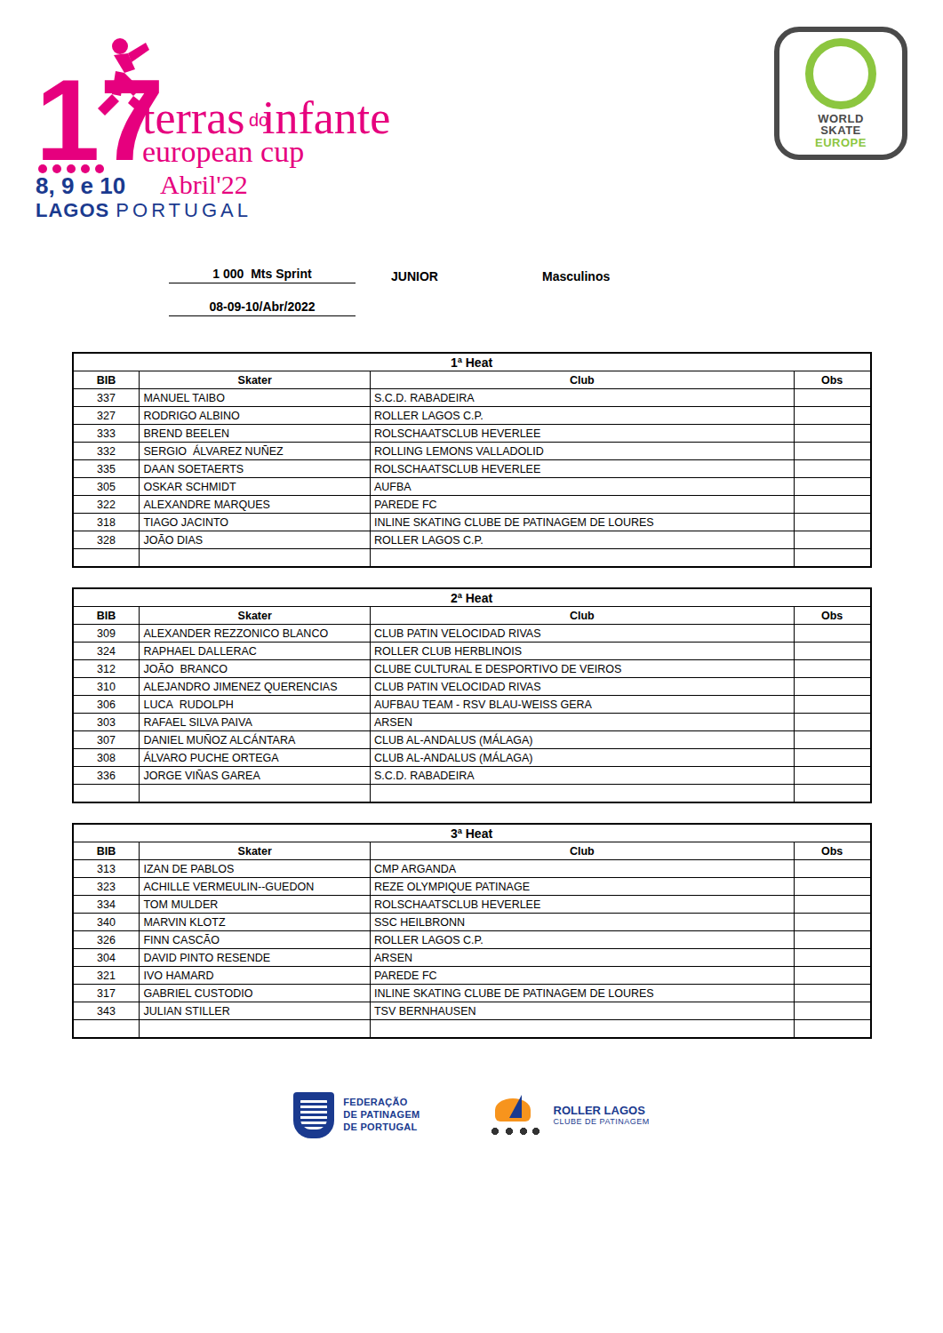17 terras infante do european cup 8, 9 e 10 Abril'22
LAGOS PORTUGAL
WORLD
SKATE
EUROPE
1 000 Mts Sprint
JUNIOR
Masculinos
08-09-10/Abr/2022
| 1ª Heat |
| BIB | Skater | Club | Obs |
| 337 | MANUEL TAIBO | S.C.D. RABADEIRA | |
| 327 | RODRIGO ALBINO | ROLLER LAGOS C.P. | |
| 333 | BREND BEELEN | ROLSCHAATSCLUB HEVERLEE | |
| 332 | SERGIO ÁLVAREZ NUÑEZ | ROLLING LEMONS VALLADOLID | |
| 335 | DAAN SOETAERTS | ROLSCHAATSCLUB HEVERLEE | |
| 305 | OSKAR SCHMIDT | AUFBA | |
| 322 | ALEXANDRE MARQUES | PAREDE FC | |
| 318 | TIAGO JACINTO | INLINE SKATING CLUBE DE PATINAGEM DE LOURES | |
| 328 | JOÃO DIAS | ROLLER LAGOS C.P. | |
| 2ª Heat |
| BIB | Skater | Club | Obs |
| 309 | ALEXANDER REZZONICO BLANCO | CLUB PATIN VELOCIDAD RIVAS | |
| 324 | RAPHAEL DALLERAC | ROLLER CLUB HERBLINOIS | |
| 312 | JOÃO BRANCO | CLUBE CULTURAL E DESPORTIVO DE VEIROS | |
| 310 | ALEJANDRO JIMENEZ QUERENCIAS | CLUB PATIN VELOCIDAD RIVAS | |
| 306 | LUCA RUDOLPH | AUFBAU TEAM - RSV BLAU-WEISS GERA | |
| 303 | RAFAEL SILVA PAIVA | ARSEN | |
| 307 | DANIEL MUÑOZ ALCÁNTARA | CLUB AL-ANDALUS (MÁLAGA) | |
| 308 | ÁLVARO PUCHE ORTEGA | CLUB AL-ANDALUS (MÁLAGA) | |
| 336 | JORGE VIÑAS GAREA | S.C.D. RABADEIRA | |
| 3ª Heat |
| BIB | Skater | Club | Obs |
| 313 | IZAN DE PABLOS | CMP ARGANDA | |
| 323 | ACHILLE VERMEULIN--GUEDON | REZE OLYMPIQUE PATINAGE | |
| 334 | TOM MULDER | ROLSCHAATSCLUB HEVERLEE | |
| 340 | MARVIN KLOTZ | SSC HEILBRONN | |
| 326 | FINN CASCÃO | ROLLER LAGOS C.P. | |
| 304 | DAVID PINTO RESENDE | ARSEN | |
| 321 | IVO HAMARD | PAREDE FC | |
| 317 | GABRIEL CUSTODIO | INLINE SKATING CLUBE DE PATINAGEM DE LOURES | |
| 343 | JULIAN STILLER | TSV BERNHAUSEN | |
FEDERAÇÃO
DE PATINAGEM
DE PORTUGAL
ROLLER LAGOSCLUBE DE PATINAGEM